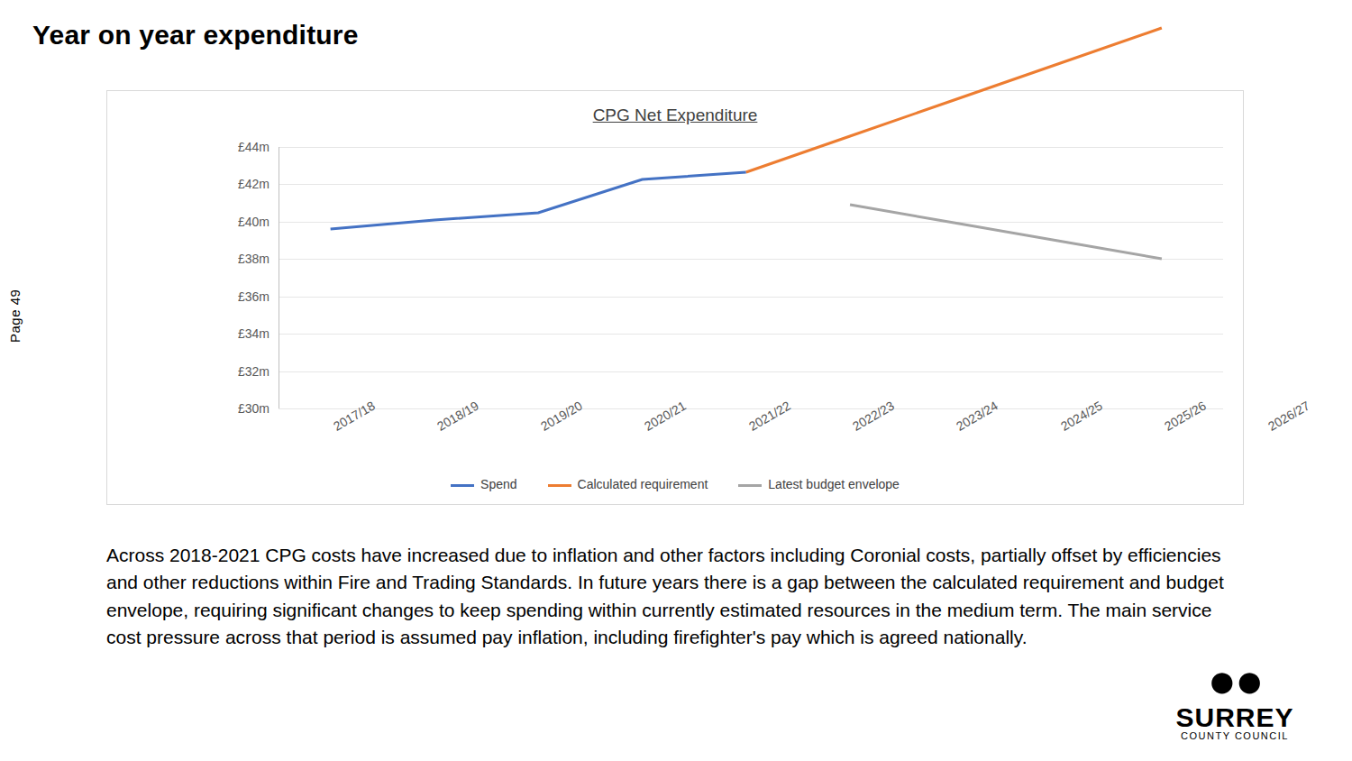Year on year expenditure
Page 49
CPG Net Expenditure
£44m
£42m
£40m
£38m
£36m
£34m
£32m
£30m
2017/18
2018/19
2019/20
2020/21
2021/22
2022/23
2023/24
2024/25
2025/26
2026/27
Spend
Calculated requirement
Latest budget envelope
Across 2018-2021 CPG costs have increased due to inflation and other factors including Coronial costs, partially offset by efficiencies and other reductions within Fire and Trading Standards. In future years there is a gap between the calculated requirement and budget envelope, requiring significant changes to keep spending within currently estimated resources in the medium term. The main service cost pressure across that period is assumed pay inflation, including firefighter's pay which is agreed nationally.
●●
SURREY
COUNTY COUNCIL